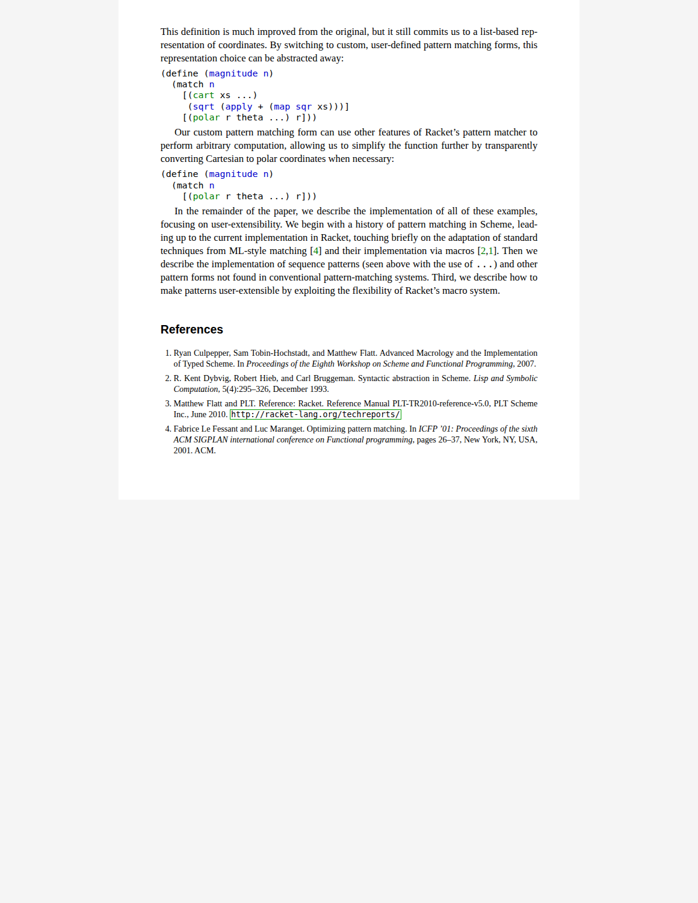This definition is much improved from the original, but it still commits us to a list-based representation of coordinates. By switching to custom, user-defined pattern matching forms, this representation choice can be abstracted away:
(define (magnitude n)
  (match n
    [(cart xs ...)
     (sqrt (apply + (map sqr xs)))]
    [(polar r theta ...) r]))
Our custom pattern matching form can use other features of Racket’s pattern matcher to perform arbitrary computation, allowing us to simplify the function further by transparently converting Cartesian to polar coordinates when necessary:
(define (magnitude n)
  (match n
    [(polar r theta ...) r]))
In the remainder of the paper, we describe the implementation of all of these examples, focusing on user-extensibility. We begin with a history of pattern matching in Scheme, leading up to the current implementation in Racket, touching briefly on the adaptation of standard techniques from ML-style matching [4] and their implementation via macros [2,1]. Then we describe the implementation of sequence patterns (seen above with the use of ...) and other pattern forms not found in conventional pattern-matching systems. Third, we describe how to make patterns user-extensible by exploiting the flexibility of Racket’s macro system.
References
Ryan Culpepper, Sam Tobin-Hochstadt, and Matthew Flatt. Advanced Macrology and the Implementation of Typed Scheme. In Proceedings of the Eighth Workshop on Scheme and Functional Programming, 2007.
R. Kent Dybvig, Robert Hieb, and Carl Bruggeman. Syntactic abstraction in Scheme. Lisp and Symbolic Computation, 5(4):295–326, December 1993.
Matthew Flatt and PLT. Reference: Racket. Reference Manual PLT-TR2010-reference-v5.0, PLT Scheme Inc., June 2010. http://racket-lang.org/techreports/
Fabrice Le Fessant and Luc Maranget. Optimizing pattern matching. In ICFP ’01: Proceedings of the sixth ACM SIGPLAN international conference on Functional programming, pages 26–37, New York, NY, USA, 2001. ACM.